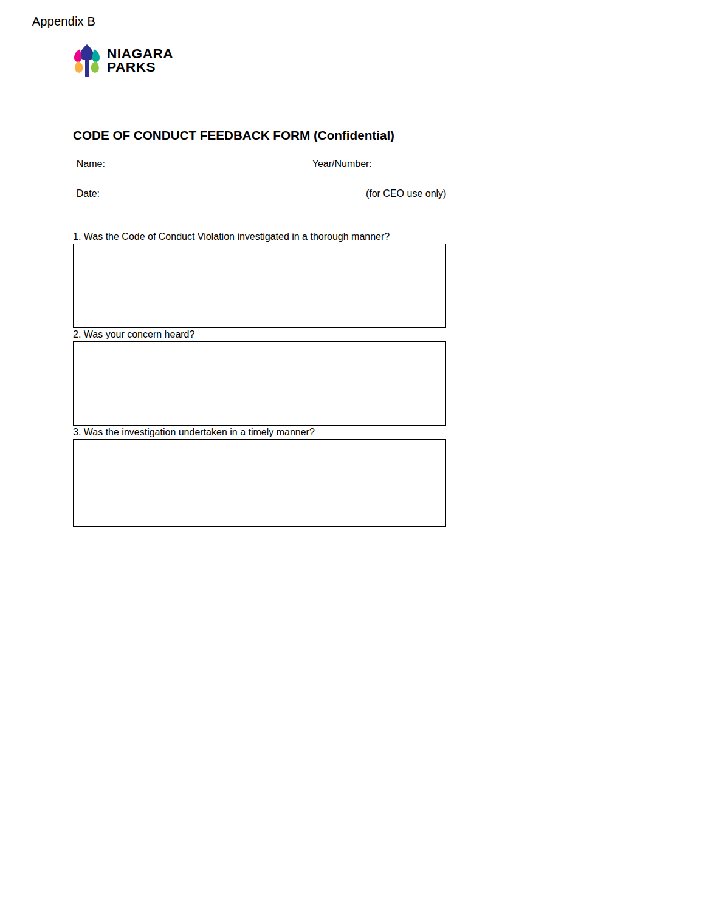Appendix B
NIAGARA
PARKS
CODE OF CONDUCT FEEDBACK FORM (Confidential)
Name: Year/Number:
Date: (for CEO use only)
1. Was the Code of Conduct Violation investigated in a thorough manner?
2. Was your concern heard?
3. Was the investigation undertaken in a timely manner?